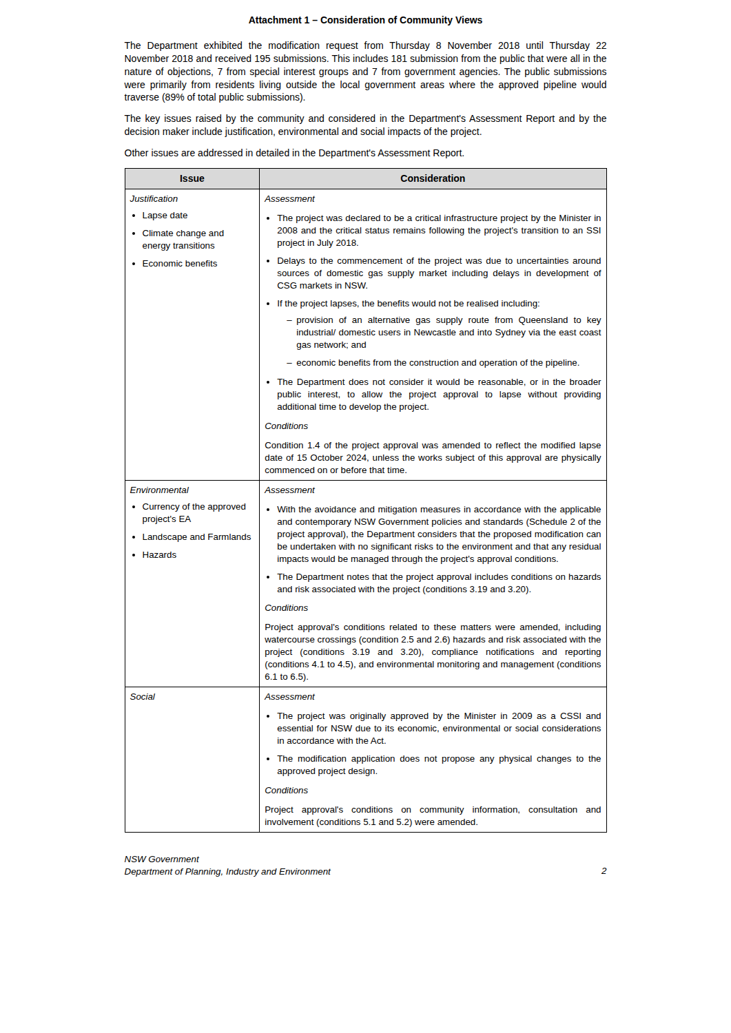Attachment 1 – Consideration of Community Views
The Department exhibited the modification request from Thursday 8 November 2018 until Thursday 22 November 2018 and received 195 submissions. This includes 181 submission from the public that were all in the nature of objections, 7 from special interest groups and 7 from government agencies. The public submissions were primarily from residents living outside the local government areas where the approved pipeline would traverse (89% of total public submissions).
The key issues raised by the community and considered in the Department's Assessment Report and by the decision maker include justification, environmental and social impacts of the project.
Other issues are addressed in detailed in the Department's Assessment Report.
| Issue | Consideration |
| --- | --- |
| Justification Lapse date Climate change and energy transitions Economic benefits | Assessment The project was declared to be a critical infrastructure project by the Minister in 2008 and the critical status remains following the project's transition to an SSI project in July 2018. Delays to the commencement of the project was due to uncertainties around sources of domestic gas supply market including delays in development of CSG markets in NSW. If the project lapses, the benefits would not be realised including: provision of an alternative gas supply route from Queensland to key industrial/ domestic users in Newcastle and into Sydney via the east coast gas network; and economic benefits from the construction and operation of the pipeline. The Department does not consider it would be reasonable, or in the broader public interest, to allow the project approval to lapse without providing additional time to develop the project. Conditions Condition 1.4 of the project approval was amended to reflect the modified lapse date of 15 October 2024, unless the works subject of this approval are physically commenced on or before that time. |
| Environmental Currency of the approved project's EA Landscape and Farmlands Hazards | Assessment With the avoidance and mitigation measures in accordance with the applicable and contemporary NSW Government policies and standards (Schedule 2 of the project approval), the Department considers that the proposed modification can be undertaken with no significant risks to the environment and that any residual impacts would be managed through the project's approval conditions. The Department notes that the project approval includes conditions on hazards and risk associated with the project (conditions 3.19 and 3.20). Conditions Project approval's conditions related to these matters were amended, including watercourse crossings (condition 2.5 and 2.6) hazards and risk associated with the project (conditions 3.19 and 3.20), compliance notifications and reporting (conditions 4.1 to 4.5), and environmental monitoring and management (conditions 6.1 to 6.5). |
| Social | Assessment The project was originally approved by the Minister in 2009 as a CSSI and essential for NSW due to its economic, environmental or social considerations in accordance with the Act. The modification application does not propose any physical changes to the approved project design. Conditions Project approval's conditions on community information, consultation and involvement (conditions 5.1 and 5.2) were amended. |
NSW Government
Department of Planning, Industry and Environment
2